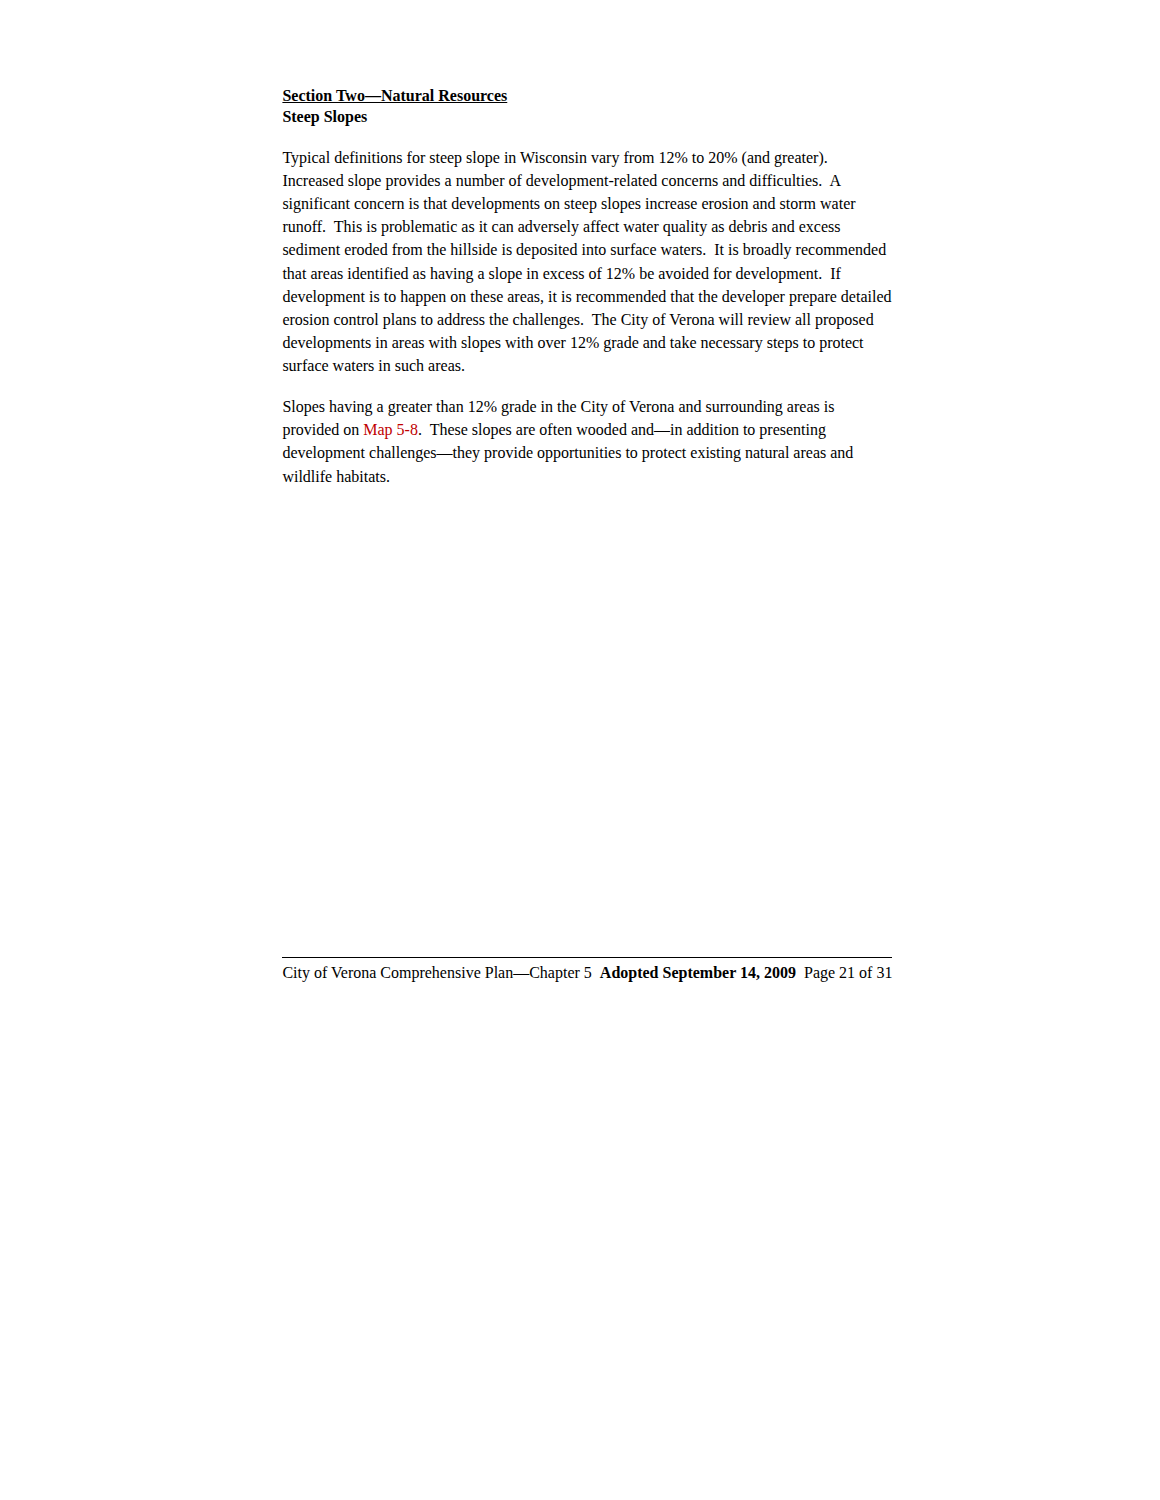Section Two—Natural Resources
Steep Slopes
Typical definitions for steep slope in Wisconsin vary from 12% to 20% (and greater). Increased slope provides a number of development-related concerns and difficulties. A significant concern is that developments on steep slopes increase erosion and storm water runoff. This is problematic as it can adversely affect water quality as debris and excess sediment eroded from the hillside is deposited into surface waters. It is broadly recommended that areas identified as having a slope in excess of 12% be avoided for development. If development is to happen on these areas, it is recommended that the developer prepare detailed erosion control plans to address the challenges. The City of Verona will review all proposed developments in areas with slopes with over 12% grade and take necessary steps to protect surface waters in such areas.
Slopes having a greater than 12% grade in the City of Verona and surrounding areas is provided on Map 5-8. These slopes are often wooded and—in addition to presenting development challenges—they provide opportunities to protect existing natural areas and wildlife habitats.
City of Verona Comprehensive Plan—Chapter 5 Adopted September 14, 2009 Page 21 of 31